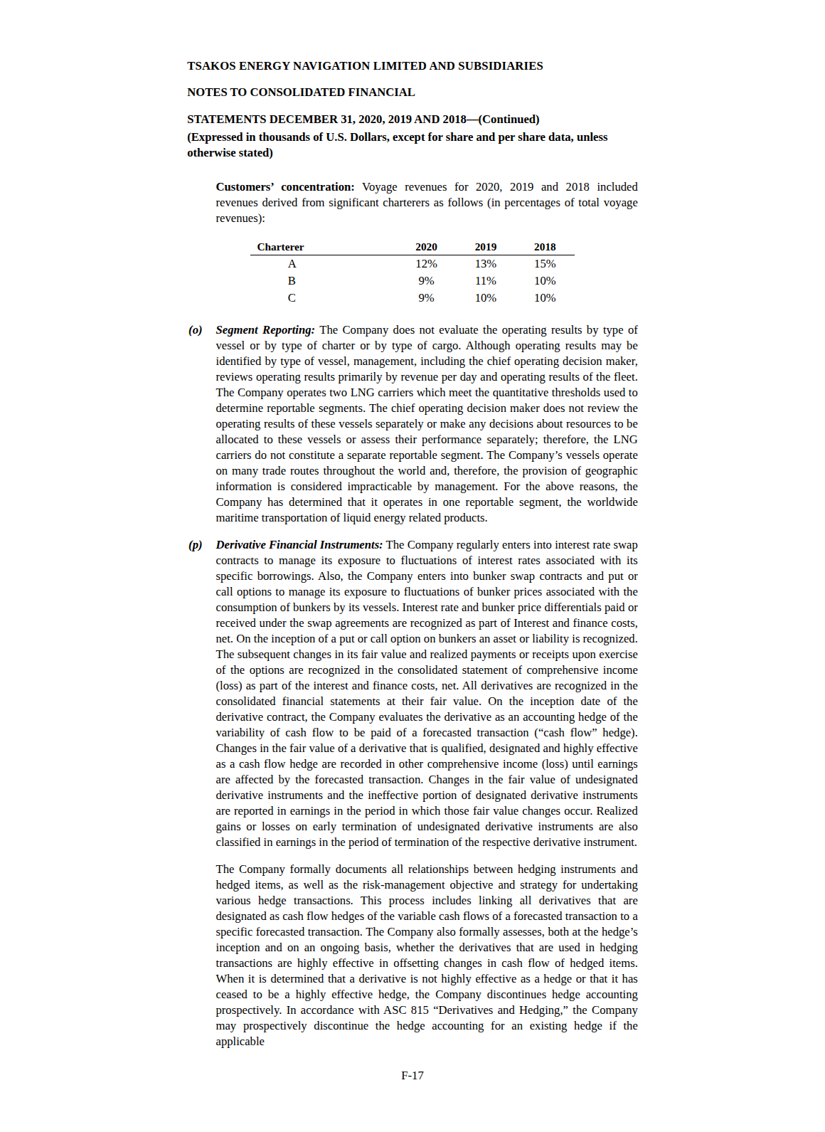TSAKOS ENERGY NAVIGATION LIMITED AND SUBSIDIARIES
NOTES TO CONSOLIDATED FINANCIAL
STATEMENTS DECEMBER 31, 2020, 2019 AND 2018—(Continued)
(Expressed in thousands of U.S. Dollars, except for share and per share data, unless otherwise stated)
Customers’ concentration: Voyage revenues for 2020, 2019 and 2018 included revenues derived from significant charterers as follows (in percentages of total voyage revenues):
| Charterer | 2020 | 2019 | 2018 |
| --- | --- | --- | --- |
| A | 12% | 13% | 15% |
| B | 9% | 11% | 10% |
| C | 9% | 10% | 10% |
(o)
Segment Reporting: The Company does not evaluate the operating results by type of vessel or by type of charter or by type of cargo. Although operating results may be identified by type of vessel, management, including the chief operating decision maker, reviews operating results primarily by revenue per day and operating results of the fleet. The Company operates two LNG carriers which meet the quantitative thresholds used to determine reportable segments. The chief operating decision maker does not review the operating results of these vessels separately or make any decisions about resources to be allocated to these vessels or assess their performance separately; therefore, the LNG carriers do not constitute a separate reportable segment. The Company’s vessels operate on many trade routes throughout the world and, therefore, the provision of geographic information is considered impracticable by management. For the above reasons, the Company has determined that it operates in one reportable segment, the worldwide maritime transportation of liquid energy related products.
(p)
Derivative Financial Instruments: The Company regularly enters into interest rate swap contracts to manage its exposure to fluctuations of interest rates associated with its specific borrowings. Also, the Company enters into bunker swap contracts and put or call options to manage its exposure to fluctuations of bunker prices associated with the consumption of bunkers by its vessels. Interest rate and bunker price differentials paid or received under the swap agreements are recognized as part of Interest and finance costs, net. On the inception of a put or call option on bunkers an asset or liability is recognized. The subsequent changes in its fair value and realized payments or receipts upon exercise of the options are recognized in the consolidated statement of comprehensive income (loss) as part of the interest and finance costs, net. All derivatives are recognized in the consolidated financial statements at their fair value. On the inception date of the derivative contract, the Company evaluates the derivative as an accounting hedge of the variability of cash flow to be paid of a forecasted transaction (“cash flow” hedge). Changes in the fair value of a derivative that is qualified, designated and highly effective as a cash flow hedge are recorded in other comprehensive income (loss) until earnings are affected by the forecasted transaction. Changes in the fair value of undesignated derivative instruments and the ineffective portion of designated derivative instruments are reported in earnings in the period in which those fair value changes occur. Realized gains or losses on early termination of undesignated derivative instruments are also classified in earnings in the period of termination of the respective derivative instrument.
The Company formally documents all relationships between hedging instruments and hedged items, as well as the risk-management objective and strategy for undertaking various hedge transactions. This process includes linking all derivatives that are designated as cash flow hedges of the variable cash flows of a forecasted transaction to a specific forecasted transaction. The Company also formally assesses, both at the hedge’s inception and on an ongoing basis, whether the derivatives that are used in hedging transactions are highly effective in offsetting changes in cash flow of hedged items. When it is determined that a derivative is not highly effective as a hedge or that it has ceased to be a highly effective hedge, the Company discontinues hedge accounting prospectively. In accordance with ASC 815 “Derivatives and Hedging,” the Company may prospectively discontinue the hedge accounting for an existing hedge if the applicable
F-17